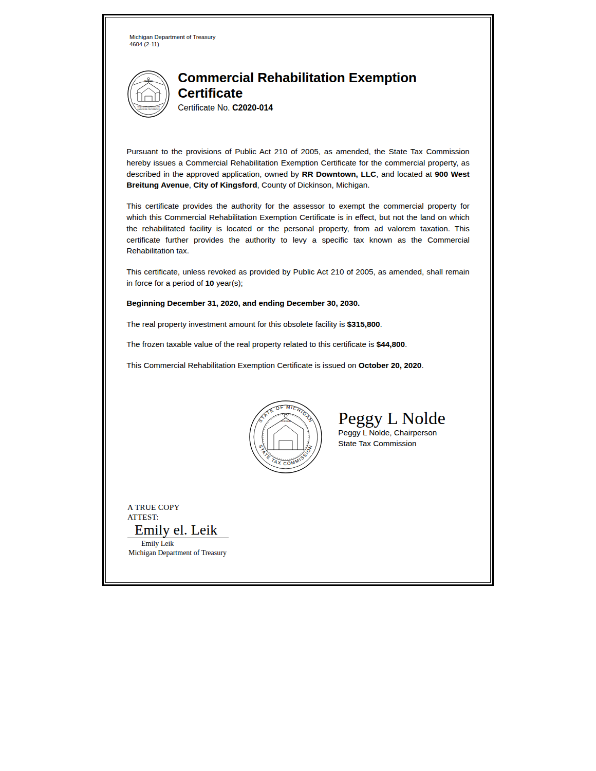Michigan Department of Treasury
4604 (2-11)
TUEBOR SI QUAERIS PENINSULAM AMOENAM CIRCUMSPICE
Commercial Rehabilitation Exemption Certificate
Certificate No. C2020-014
Pursuant to the provisions of Public Act 210 of 2005, as amended, the State Tax Commission hereby issues a Commercial Rehabilitation Exemption Certificate for the commercial property, as described in the approved application, owned by RR Downtown, LLC, and located at 900 West Breitung Avenue, City of Kingsford, County of Dickinson, Michigan.
This certificate provides the authority for the assessor to exempt the commercial property for which this Commercial Rehabilitation Exemption Certificate is in effect, but not the land on which the rehabilitated facility is located or the personal property, from ad valorem taxation. This certificate further provides the authority to levy a specific tax known as the Commercial Rehabilitation tax.
This certificate, unless revoked as provided by Public Act 210 of 2005, as amended, shall remain in force for a period of 10 year(s);
Beginning December 31, 2020, and ending December 30, 2030.
The real property investment amount for this obsolete facility is $315,800.
The frozen taxable value of the real property related to this certificate is $44,800.
This Commercial Rehabilitation Exemption Certificate is issued on October 20, 2020.
TUEBOR STATE OF MICHIGAN STATE TAX COMMISSION
Peggy L Nolde
Peggy L Nolde, Chairperson
State Tax Commission
A TRUE COPY
ATTEST:
Emily el. Leik
Emily Leik
Michigan Department of Treasury